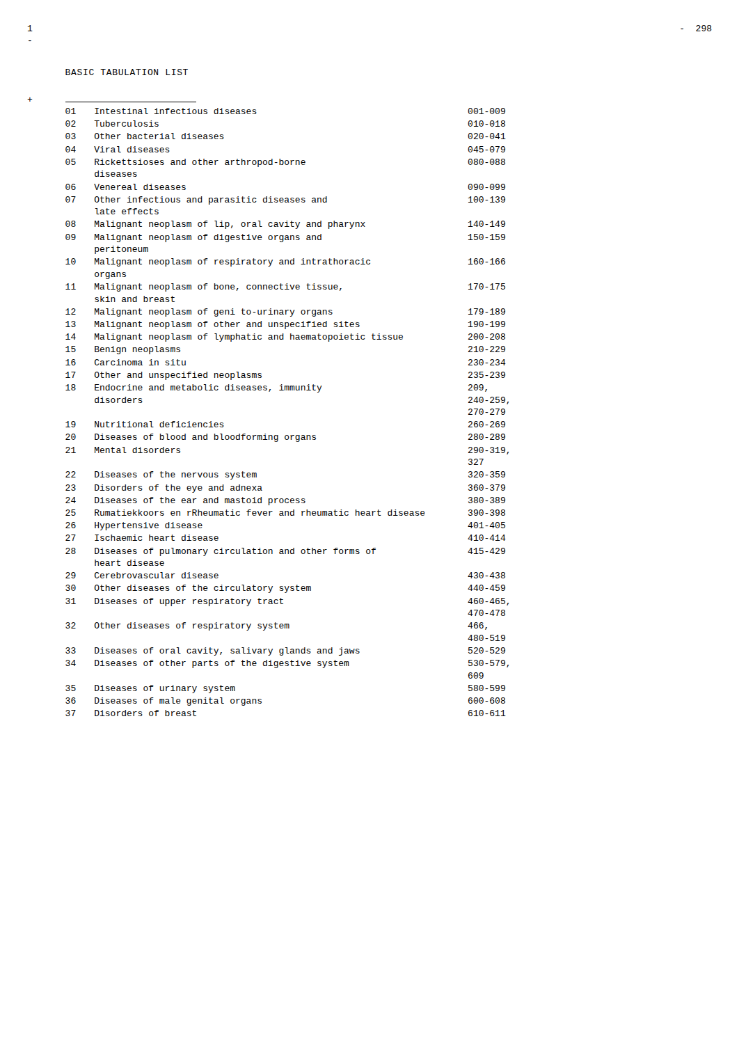1 -
- 298
BASIC TABULATION LIST
+
| 01 | Intestinal infectious diseases | 001-009 |
| 02 | Tuberculosis | 010-018 |
| 03 | Other bacterial diseases | 020-041 |
| 04 | Viral diseases | 045-079 |
| 05 | Rickettsioses and other arthropod-borne diseases | 080-088 |
| 06 | Venereal diseases | 090-099 |
| 07 | Other infectious and parasitic diseases and late effects | 100-139 |
| 08 | Malignant neoplasm of lip, oral cavity and pharynx | 140-149 |
| 09 | Malignant neoplasm of digestive organs and peritoneum | 150-159 |
| 10 | Malignant neoplasm of respiratory and intrathoracic organs | 160-166 |
| 11 | Malignant neoplasm of bone, connective tissue, skin and breast | 170-175 |
| 12 | Malignant neoplasm of geni to-urinary organs | 179-189 |
| 13 | Malignant neoplasm of other and unspecified sites | 190-199 |
| 14 | Malignant neoplasm of lymphatic and haematopoietic tissue | 200-208 |
| 15 | Benign neoplasms | 210-229 |
| 16 | Carcinoma in situ | 230-234 |
| 17 | Other and unspecified neoplasms | 235-239 |
| 18 | Endocrine and metabolic diseases, immunity disorders | 209, 240-259, 270-279 |
| 19 | Nutritional deficiencies | 260-269 |
| 20 | Diseases of blood and bloodforming organs | 280-289 |
| 21 | Mental disorders | 290-319, 327 |
| 22 | Diseases of the nervous system | 320-359 |
| 23 | Disorders of the eye and adnexa | 360-379 |
| 24 | Diseases of the ear and mastoid process | 380-389 |
| 25 | Rumatiekkoors en rRheumatic fever and rheumatic heart disease | 390-398 |
| 26 | Hypertensive disease | 401-405 |
| 27 | Ischaemic heart disease | 410-414 |
| 28 | Diseases of pulmonary circulation and other forms of heart disease | 415-429 |
| 29 | Cerebrovascular disease | 430-438 |
| 30 | Other diseases of the circulatory system | 440-459 |
| 31 | Diseases of upper respiratory tract | 460-465, 470-478 |
| 32 | Other diseases of respiratory system | 466, 480-519 |
| 33 | Diseases of oral cavity, salivary glands and jaws | 520-529 |
| 34 | Diseases of other parts of the digestive system | 530-579, 609 |
| 35 | Diseases of urinary system | 580-599 |
| 36 | Diseases of male genital organs | 600-608 |
| 37 | Disorders of breast | 610-611 |